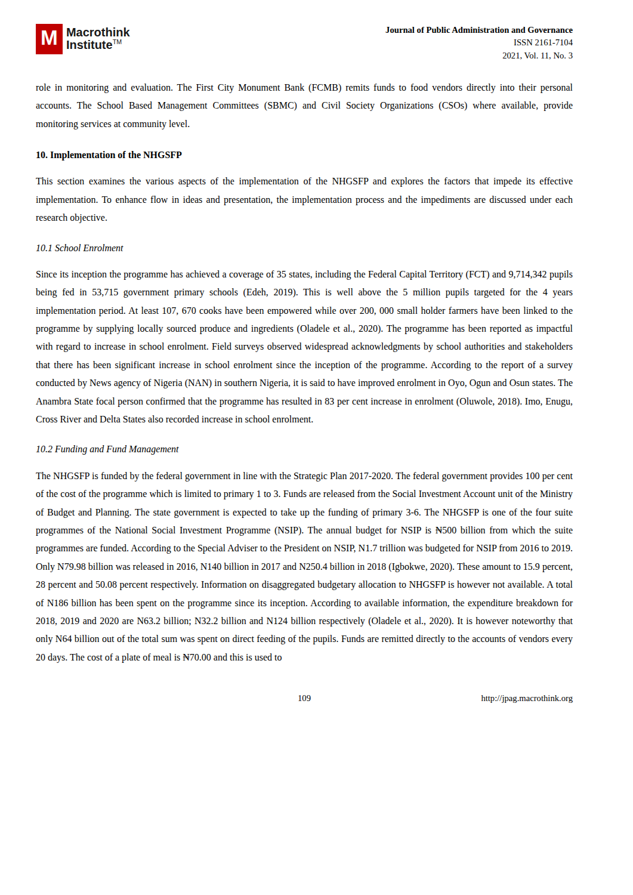M
Macrothink
InstituteTM
Journal of Public Administration and Governance
ISSN 2161-7104
2021, Vol. 11, No. 3
role in monitoring and evaluation. The First City Monument Bank (FCMB) remits funds to food vendors directly into their personal accounts. The School Based Management Committees (SBMC) and Civil Society Organizations (CSOs) where available, provide monitoring services at community level.
10. Implementation of the NHGSFP
This section examines the various aspects of the implementation of the NHGSFP and explores the factors that impede its effective implementation. To enhance flow in ideas and presentation, the implementation process and the impediments are discussed under each research objective.
10.1 School Enrolment
Since its inception the programme has achieved a coverage of 35 states, including the Federal Capital Territory (FCT) and 9,714,342 pupils being fed in 53,715 government primary schools (Edeh, 2019). This is well above the 5 million pupils targeted for the 4 years implementation period. At least 107, 670 cooks have been empowered while over 200, 000 small holder farmers have been linked to the programme by supplying locally sourced produce and ingredients (Oladele et al., 2020). The programme has been reported as impactful with regard to increase in school enrolment. Field surveys observed widespread acknowledgments by school authorities and stakeholders that there has been significant increase in school enrolment since the inception of the programme. According to the report of a survey conducted by News agency of Nigeria (NAN) in southern Nigeria, it is said to have improved enrolment in Oyo, Ogun and Osun states. The Anambra State focal person confirmed that the programme has resulted in 83 per cent increase in enrolment (Oluwole, 2018). Imo, Enugu, Cross River and Delta States also recorded increase in school enrolment.
10.2 Funding and Fund Management
The NHGSFP is funded by the federal government in line with the Strategic Plan 2017-2020. The federal government provides 100 per cent of the cost of the programme which is limited to primary 1 to 3. Funds are released from the Social Investment Account unit of the Ministry of Budget and Planning. The state government is expected to take up the funding of primary 3-6. The NHGSFP is one of the four suite programmes of the National Social Investment Programme (NSIP). The annual budget for NSIP is ₦500 billion from which the suite programmes are funded. According to the Special Adviser to the President on NSIP, N1.7 trillion was budgeted for NSIP from 2016 to 2019. Only N79.98 billion was released in 2016, N140 billion in 2017 and N250.4 billion in 2018 (Igbokwe, 2020). These amount to 15.9 percent, 28 percent and 50.08 percent respectively. Information on disaggregated budgetary allocation to NHGSFP is however not available. A total of N186 billion has been spent on the programme since its inception. According to available information, the expenditure breakdown for 2018, 2019 and 2020 are N63.2 billion; N32.2 billion and N124 billion respectively (Oladele et al., 2020). It is however noteworthy that only N64 billion out of the total sum was spent on direct feeding of the pupils. Funds are remitted directly to the accounts of vendors every 20 days. The cost of a plate of meal is ₦70.00 and this is used to
109 http://jpag.macrothink.org